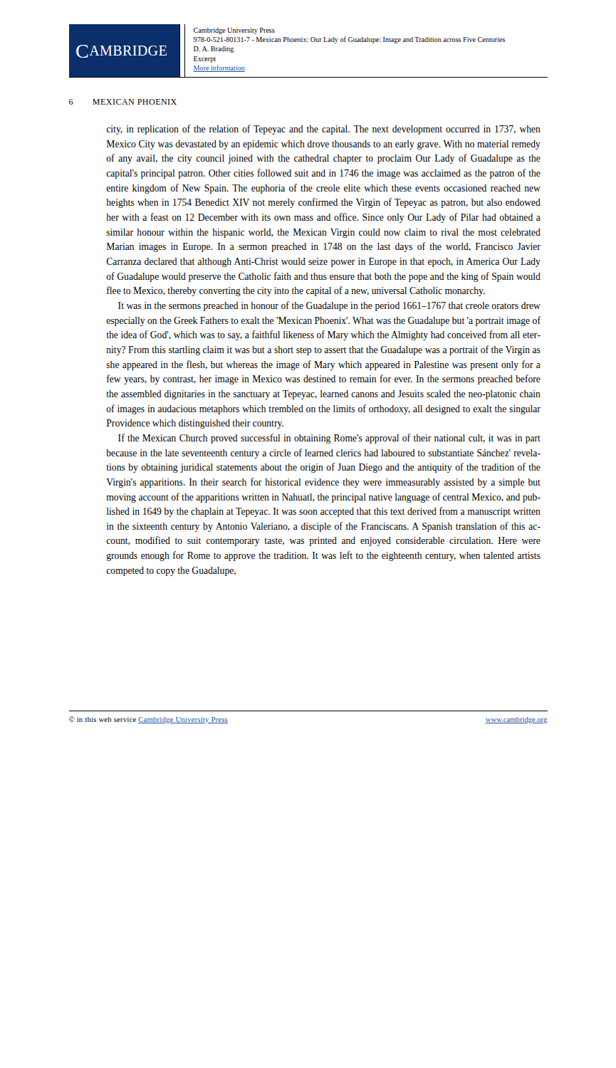CAMBRIDGE
Cambridge University Press
978-0-521-80131-7 - Mexican Phoenix: Our Lady of Guadalupe: Image and Tradition across Five Centuries
D. A. Brading
Excerpt
More information
6 MEXICAN PHOENIX
city, in replication of the relation of Tepeyac and the capital. The next development occurred in 1737, when Mexico City was devastated by an epidemic which drove thousands to an early grave. With no material remedy of any avail, the city council joined with the cathedral chapter to proclaim Our Lady of Guadalupe as the capital's principal patron. Other cities followed suit and in 1746 the image was acclaimed as the patron of the entire kingdom of New Spain. The euphoria of the creole elite which these events occasioned reached new heights when in 1754 Benedict XIV not merely confirmed the Virgin of Tepeyac as patron, but also endowed her with a feast on 12 December with its own mass and office. Since only Our Lady of Pilar had obtained a similar honour within the hispanic world, the Mexican Virgin could now claim to rival the most celebrated Marian images in Europe. In a sermon preached in 1748 on the last days of the world, Francisco Javier Carranza declared that although Anti-Christ would seize power in Europe in that epoch, in America Our Lady of Guadalupe would preserve the Catholic faith and thus ensure that both the pope and the king of Spain would flee to Mexico, thereby converting the city into the capital of a new, universal Catholic monarchy.
It was in the sermons preached in honour of the Guadalupe in the period 1661–1767 that creole orators drew especially on the Greek Fathers to exalt the 'Mexican Phoenix'. What was the Guadalupe but 'a portrait image of the idea of God', which was to say, a faithful likeness of Mary which the Almighty had conceived from all eternity? From this startling claim it was but a short step to assert that the Guadalupe was a portrait of the Virgin as she appeared in the flesh, but whereas the image of Mary which appeared in Palestine was present only for a few years, by contrast, her image in Mexico was destined to remain for ever. In the sermons preached before the assembled dignitaries in the sanctuary at Tepeyac, learned canons and Jesuits scaled the neo-platonic chain of images in audacious metaphors which trembled on the limits of orthodoxy, all designed to exalt the singular Providence which distinguished their country.
If the Mexican Church proved successful in obtaining Rome's approval of their national cult, it was in part because in the late seventeenth century a circle of learned clerics had laboured to substantiate Sánchez' revelations by obtaining juridical statements about the origin of Juan Diego and the antiquity of the tradition of the Virgin's apparitions. In their search for historical evidence they were immeasurably assisted by a simple but moving account of the apparitions written in Nahuatl, the principal native language of central Mexico, and published in 1649 by the chaplain at Tepeyac. It was soon accepted that this text derived from a manuscript written in the sixteenth century by Antonio Valeriano, a disciple of the Franciscans. A Spanish translation of this account, modified to suit contemporary taste, was printed and enjoyed considerable circulation. Here were grounds enough for Rome to approve the tradition. It was left to the eighteenth century, when talented artists competed to copy the Guadalupe,
© in this web service Cambridge University Press
www.cambridge.org